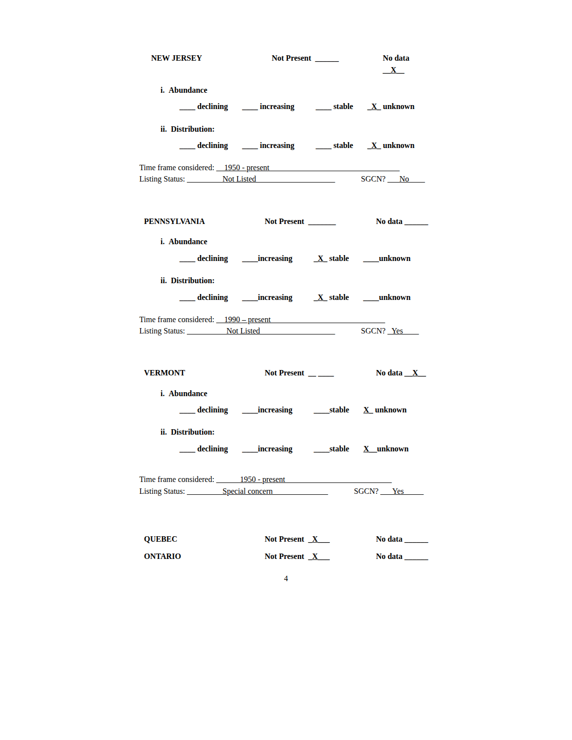NEW JERSEY Not Present ______ No data __X__
i. Abundance
____ declining ____ increasing ____ stable _X_ unknown
ii. Distribution:
____ declining ____ increasing ____ stable _X_ unknown
Time frame considered: __1950 - present_________________________________
Listing Status: _________Not Listed____________________SGCN? ___No____
PENNSYLVANIA Not Present _______ No data ______
i. Abundance
____ declining ____increasing _X_ stable ____unknown
ii. Distribution:
____ declining ____increasing _X_ stable ____unknown
Time frame considered: __1990 – present_____________________________
Listing Status: __________Not Listed __________________SGCN? _Yes____
VERMONT Not Present __ ____ No data __X__
i. Abundance
____ declining ____increasing ____stable X_ unknown
ii. Distribution:
____ declining ____increasing ____stable X__unknown
Time frame considered: ______1950 - present___________________________
Listing Status: _________Special concern______________SGCN? ___Yes_____
QUEBEC Not Present _X___ No data ______
ONTARIO Not Present _X___ No data ______
4